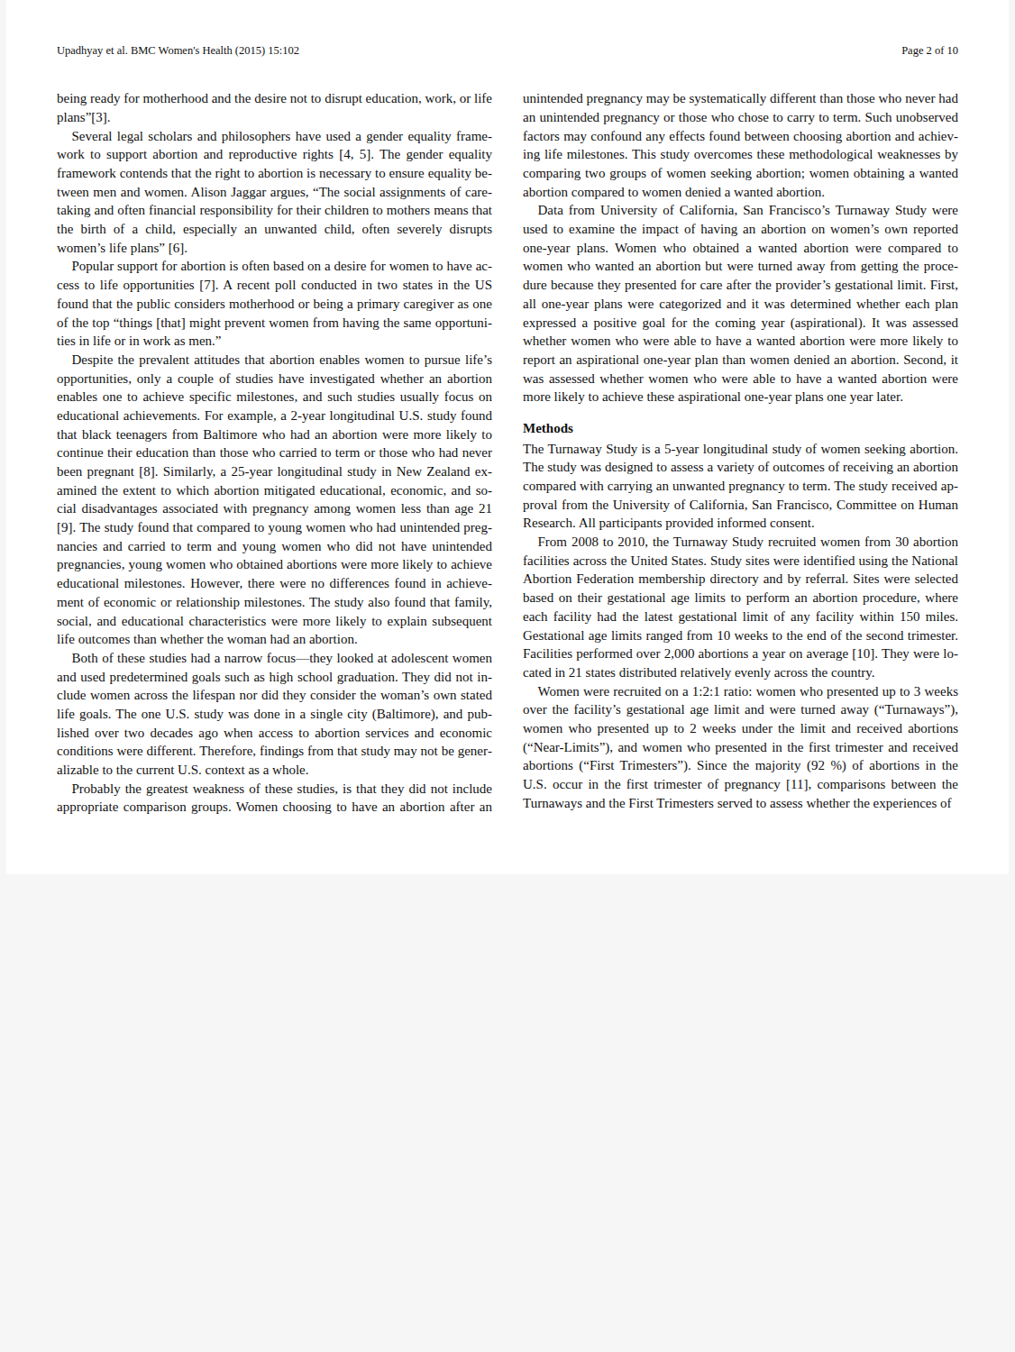Upadhyay et al. BMC Women's Health (2015) 15:102 Page 2 of 10
being ready for motherhood and the desire not to disrupt education, work, or life plans”[3].
Several legal scholars and philosophers have used a gender equality framework to support abortion and reproductive rights [4, 5]. The gender equality framework contends that the right to abortion is necessary to ensure equality between men and women. Alison Jaggar argues, “The social assignments of caretaking and often financial responsibility for their children to mothers means that the birth of a child, especially an unwanted child, often severely disrupts women’s life plans” [6].
Popular support for abortion is often based on a desire for women to have access to life opportunities [7]. A recent poll conducted in two states in the US found that the public considers motherhood or being a primary caregiver as one of the top “things [that] might prevent women from having the same opportunities in life or in work as men.”
Despite the prevalent attitudes that abortion enables women to pursue life’s opportunities, only a couple of studies have investigated whether an abortion enables one to achieve specific milestones, and such studies usually focus on educational achievements. For example, a 2-year longitudinal U.S. study found that black teenagers from Baltimore who had an abortion were more likely to continue their education than those who carried to term or those who had never been pregnant [8]. Similarly, a 25-year longitudinal study in New Zealand examined the extent to which abortion mitigated educational, economic, and social disadvantages associated with pregnancy among women less than age 21 [9]. The study found that compared to young women who had unintended pregnancies and carried to term and young women who did not have unintended pregnancies, young women who obtained abortions were more likely to achieve educational milestones. However, there were no differences found in achievement of economic or relationship milestones. The study also found that family, social, and educational characteristics were more likely to explain subsequent life outcomes than whether the woman had an abortion.
Both of these studies had a narrow focus—they looked at adolescent women and used predetermined goals such as high school graduation. They did not include women across the lifespan nor did they consider the woman’s own stated life goals. The one U.S. study was done in a single city (Baltimore), and published over two decades ago when access to abortion services and economic conditions were different. Therefore, findings from that study may not be generalizable to the current U.S. context as a whole.
Probably the greatest weakness of these studies, is that they did not include appropriate comparison groups. Women choosing to have an abortion after an unintended pregnancy may be systematically different than those who never had an unintended pregnancy or those who chose to carry to term. Such unobserved factors may confound any effects found between choosing abortion and achieving life milestones. This study overcomes these methodological weaknesses by comparing two groups of women seeking abortion; women obtaining a wanted abortion compared to women denied a wanted abortion.
Data from University of California, San Francisco’s Turnaway Study were used to examine the impact of having an abortion on women’s own reported one-year plans. Women who obtained a wanted abortion were compared to women who wanted an abortion but were turned away from getting the procedure because they presented for care after the provider’s gestational limit. First, all one-year plans were categorized and it was determined whether each plan expressed a positive goal for the coming year (aspirational). It was assessed whether women who were able to have a wanted abortion were more likely to report an aspirational one-year plan than women denied an abortion. Second, it was assessed whether women who were able to have a wanted abortion were more likely to achieve these aspirational one-year plans one year later.
Methods
The Turnaway Study is a 5-year longitudinal study of women seeking abortion. The study was designed to assess a variety of outcomes of receiving an abortion compared with carrying an unwanted pregnancy to term. The study received approval from the University of California, San Francisco, Committee on Human Research. All participants provided informed consent.
From 2008 to 2010, the Turnaway Study recruited women from 30 abortion facilities across the United States. Study sites were identified using the National Abortion Federation membership directory and by referral. Sites were selected based on their gestational age limits to perform an abortion procedure, where each facility had the latest gestational limit of any facility within 150 miles. Gestational age limits ranged from 10 weeks to the end of the second trimester. Facilities performed over 2,000 abortions a year on average [10]. They were located in 21 states distributed relatively evenly across the country.
Women were recruited on a 1:2:1 ratio: women who presented up to 3 weeks over the facility’s gestational age limit and were turned away (“Turnaways”), women who presented up to 2 weeks under the limit and received abortions (“Near-Limits”), and women who presented in the first trimester and received abortions (“First Trimesters”). Since the majority (92 %) of abortions in the U.S. occur in the first trimester of pregnancy [11], comparisons between the Turnaways and the First Trimesters served to assess whether the experiences of